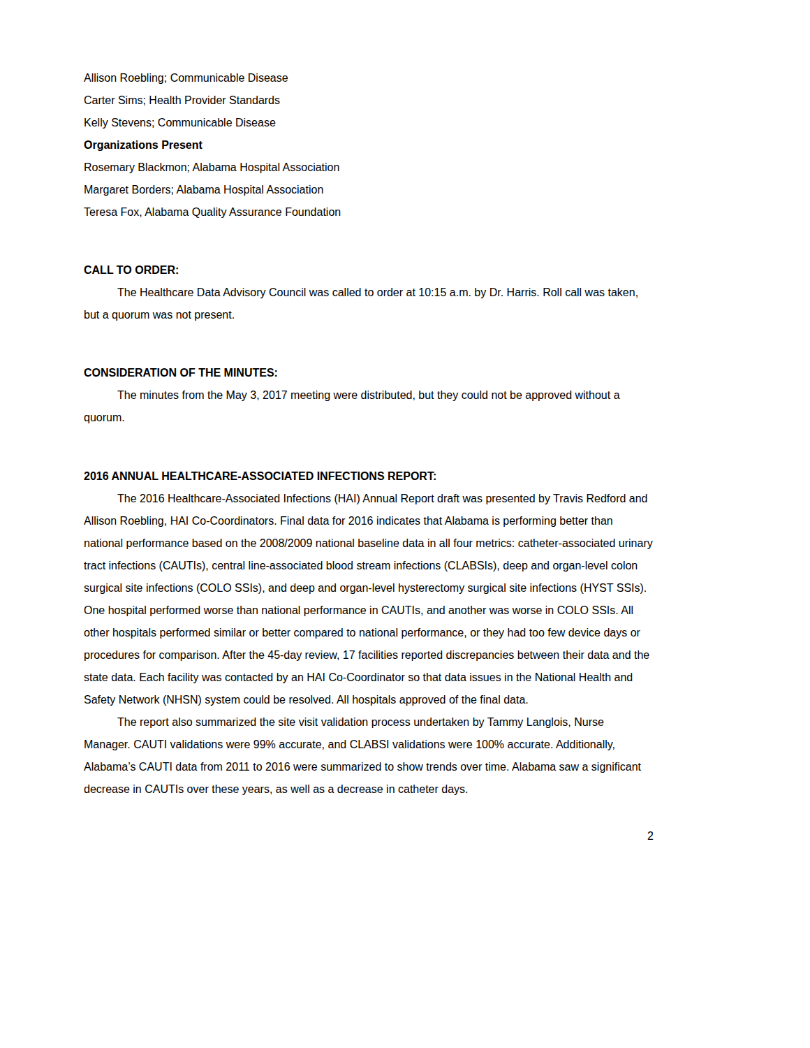Allison Roebling; Communicable Disease
Carter Sims; Health Provider Standards
Kelly Stevens; Communicable Disease
Organizations Present
Rosemary Blackmon; Alabama Hospital Association
Margaret Borders; Alabama Hospital Association
Teresa Fox, Alabama Quality Assurance Foundation
CALL TO ORDER:
The Healthcare Data Advisory Council was called to order at 10:15 a.m. by Dr. Harris. Roll call was taken, but a quorum was not present.
CONSIDERATION OF THE MINUTES:
The minutes from the May 3, 2017 meeting were distributed, but they could not be approved without a quorum.
2016 ANNUAL HEALTHCARE-ASSOCIATED INFECTIONS REPORT:
The 2016 Healthcare-Associated Infections (HAI) Annual Report draft was presented by Travis Redford and Allison Roebling, HAI Co-Coordinators. Final data for 2016 indicates that Alabama is performing better than national performance based on the 2008/2009 national baseline data in all four metrics: catheter-associated urinary tract infections (CAUTIs), central line-associated blood stream infections (CLABSIs), deep and organ-level colon surgical site infections (COLO SSIs), and deep and organ-level hysterectomy surgical site infections (HYST SSIs). One hospital performed worse than national performance in CAUTIs, and another was worse in COLO SSIs. All other hospitals performed similar or better compared to national performance, or they had too few device days or procedures for comparison. After the 45-day review, 17 facilities reported discrepancies between their data and the state data. Each facility was contacted by an HAI Co-Coordinator so that data issues in the National Health and Safety Network (NHSN) system could be resolved. All hospitals approved of the final data.
The report also summarized the site visit validation process undertaken by Tammy Langlois, Nurse Manager. CAUTI validations were 99% accurate, and CLABSI validations were 100% accurate. Additionally, Alabama’s CAUTI data from 2011 to 2016 were summarized to show trends over time. Alabama saw a significant decrease in CAUTIs over these years, as well as a decrease in catheter days.
2